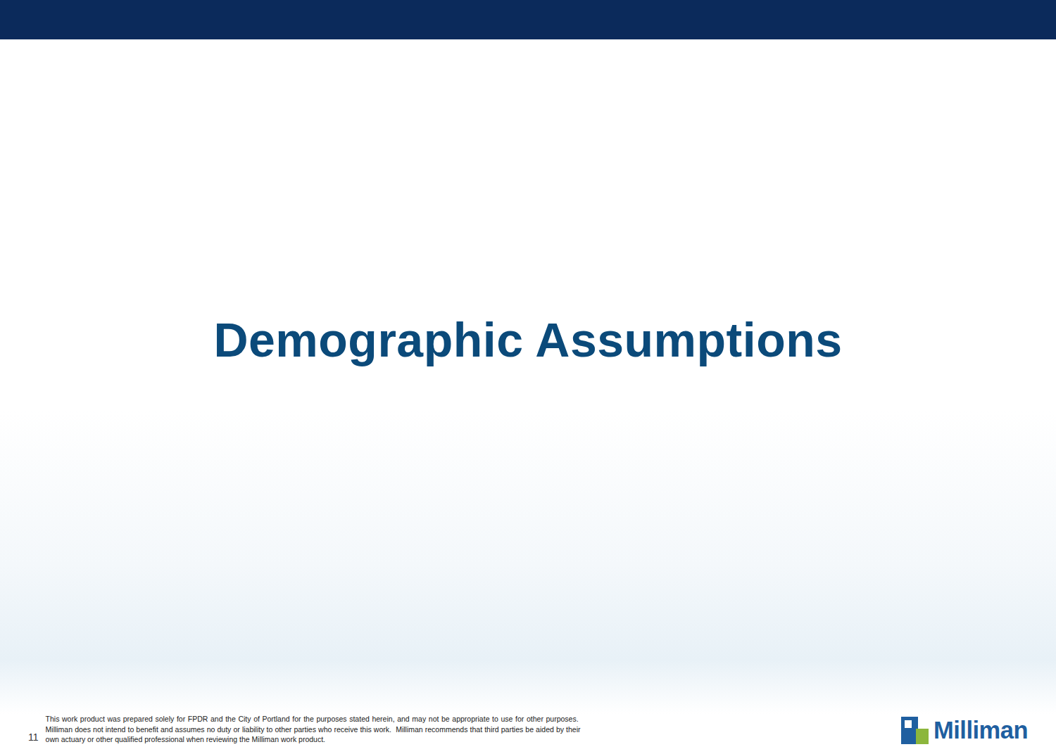Demographic Assumptions
11
This work product was prepared solely for FPDR and the City of Portland for the purposes stated herein, and may not be appropriate to use for other purposes. Milliman does not intend to benefit and assumes no duty or liability to other parties who receive this work. Milliman recommends that third parties be aided by their own actuary or other qualified professional when reviewing the Milliman work product.
Milliman